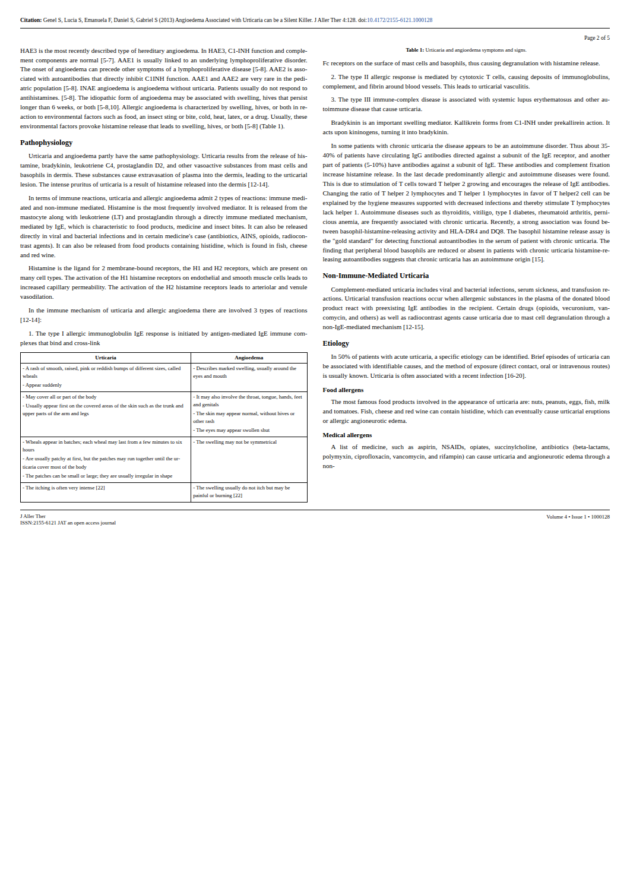Citation: Genel S, Lucia S, Emanuela F, Daniel S, Gabriel S (2013) Angioedema Associated with Urticaria can be a Silent Killer. J Aller Ther 4:128. doi:10.4172/2155-6121.1000128
Page 2 of 5
HAE3 is the most recently described type of hereditary angioedema. In HAE3, C1-INH function and complement components are normal [5-7]. AAE1 is usually linked to an underlying lymphoproliferative disorder. The onset of angioedema can precede other symptoms of a lymphoproliferative disease [5-8]. AAE2 is associated with autoantibodies that directly inhibit C1INH function. AAE1 and AAE2 are very rare in the pediatric population [5-8]. INAE angioedema is angioedema without urticaria. Patients usually do not respond to antihistamines. [5-8]. The idiopathic form of angioedema may be associated with swelling, hives that persist longer than 6 weeks, or both [5-8,10]. Allergic angioedema is characterized by swelling, hives, or both in reaction to environmental factors such as food, an insect sting or bite, cold, heat, latex, or a drug. Usually, these environmental factors provoke histamine release that leads to swelling, hives, or both [5-8] (Table 1).
Pathophysiology
Urticaria and angioedema partly have the same pathophysiology. Urticaria results from the release of histamine, bradykinin, leukotriene C4, prostaglandin D2, and other vasoactive substances from mast cells and basophils in dermis. These substances cause extravasation of plasma into the dermis, leading to the urticarial lesion. The intense pruritus of urticaria is a result of histamine released into the dermis [12-14].
In terms of immune reactions, urticaria and allergic angioedema admit 2 types of reactions: immune mediated and non-immune mediated. Histamine is the most frequently involved mediator. It is released from the mastocyte along with leukotriene (LT) and prostaglandin through a directly immune mediated mechanism, mediated by IgE, which is characteristic to food products, medicine and insect bites. It can also be released directly in viral and bacterial infections and in certain medicine's case (antibiotics, AINS, opioids, radiocontrast agents). It can also be released from food products containing histidine, which is found in fish, cheese and red wine.
Histamine is the ligand for 2 membrane-bound receptors, the H1 and H2 receptors, which are present on many cell types. The activation of the H1 histamine receptors on endothelial and smooth muscle cells leads to increased capillary permeability. The activation of the H2 histamine receptors leads to arteriolar and venule vasodilation.
In the immune mechanism of urticaria and allergic angioedema there are involved 3 types of reactions [12-14]:
1. The type I allergic immunoglobulin IgE response is initiated by antigen-mediated IgE immune complexes that bind and cross-link
| Urticaria | Angioedema |
| --- | --- |
| - A rash of smooth, raised, pink or reddish bumps of different sizes, called wheals - Appear suddenly | - Describes marked swelling, usually around the eyes and mouth |
| - May cover all or part of the body - Usually appear first on the covered areas of the skin such as the trunk and upper parts of the arm and legs | - It may also involve the throat, tongue, hands, feet and genitals - The skin may appear normal, without hives or other rash - The eyes may appear swollen shut |
| - Wheals appear in batches; each wheal may last from a few minutes to six hours - Are usually patchy at first, but the patches may run together until the urticaria cover most of the body - The patches can be small or large; they are usually irregular in shape | - The swelling may not be symmetrical |
| - The itching is often very intense [22] | - The swelling usually do not itch but may be painful or burning [22] |
Table 1: Urticaria and angioedema symptoms and signs.
Fc receptors on the surface of mast cells and basophils, thus causing degranulation with histamine release.
2. The type II allergic response is mediated by cytotoxic T cells, causing deposits of immunoglobulins, complement, and fibrin around blood vessels. This leads to urticarial vasculitis.
3. The type III immune-complex disease is associated with systemic lupus erythematosus and other autoimmune disease that cause urticaria.
Bradykinin is an important swelling mediator. Kallikrein forms from C1-INH under prekallirein action. It acts upon kininogens, turning it into bradykinin.
In some patients with chronic urticaria the disease appears to be an autoimmune disorder. Thus about 35-40% of patients have circulating IgG antibodies directed against a subunit of the IgE receptor, and another part of patients (5-10%) have antibodies against a subunit of IgE. These antibodies and complement fixation increase histamine release. In the last decade predominantly allergic and autoimmune diseases were found. This is due to stimulation of T cells toward T helper 2 growing and encourages the release of IgE antibodies. Changing the ratio of T helper 2 lymphocytes and T helper 1 lymphocytes in favor of T helper2 cell can be explained by the hygiene measures supported with decreased infections and thereby stimulate T lymphocytes lack helper 1. Autoimmune diseases such as thyroiditis, vitiligo, type I diabetes, rheumatoid arthritis, pernicious anemia, are frequently associated with chronic urticaria. Recently, a strong association was found between basophil-histamine-releasing activity and HLA-DR4 and DQ8. The basophil histamine release assay is the "gold standard" for detecting functional autoantibodies in the serum of patient with chronic urticaria. The finding that peripheral blood basophils are reduced or absent in patients with chronic urticaria histamine-releasing autoantibodies suggests that chronic urticaria has an autoimmune origin [15].
Non-Immune-Mediated Urticaria
Complement-mediated urticaria includes viral and bacterial infections, serum sickness, and transfusion reactions. Urticarial transfusion reactions occur when allergenic substances in the plasma of the donated blood product react with preexisting IgE antibodies in the recipient. Certain drugs (opioids, vecuronium, vancomycin, and others) as well as radiocontrast agents cause urticaria due to mast cell degranulation through a non-IgE-mediated mechanism [12-15].
Etiology
In 50% of patients with acute urticaria, a specific etiology can be identified. Brief episodes of urticaria can be associated with identifiable causes, and the method of exposure (direct contact, oral or intravenous routes) is usually known. Urticaria is often associated with a recent infection [16-20].
Food allergens
The most famous food products involved in the appearance of urticaria are: nuts, peanuts, eggs, fish, milk and tomatoes. Fish, cheese and red wine can contain histidine, which can eventually cause urticarial eruptions or allergic angioneurotic edema.
Medical allergens
A list of medicine, such as aspirin, NSAIDs, opiates, succinylcholine, antibiotics (beta-lactams, polymyxin, ciprofloxacin, vancomycin, and rifampin) can cause urticaria and angioneurotic edema through a non-
J Aller Ther
ISSN:2155-6121 JAT an open access journal
Volume 4 • Issue 1 • 1000128